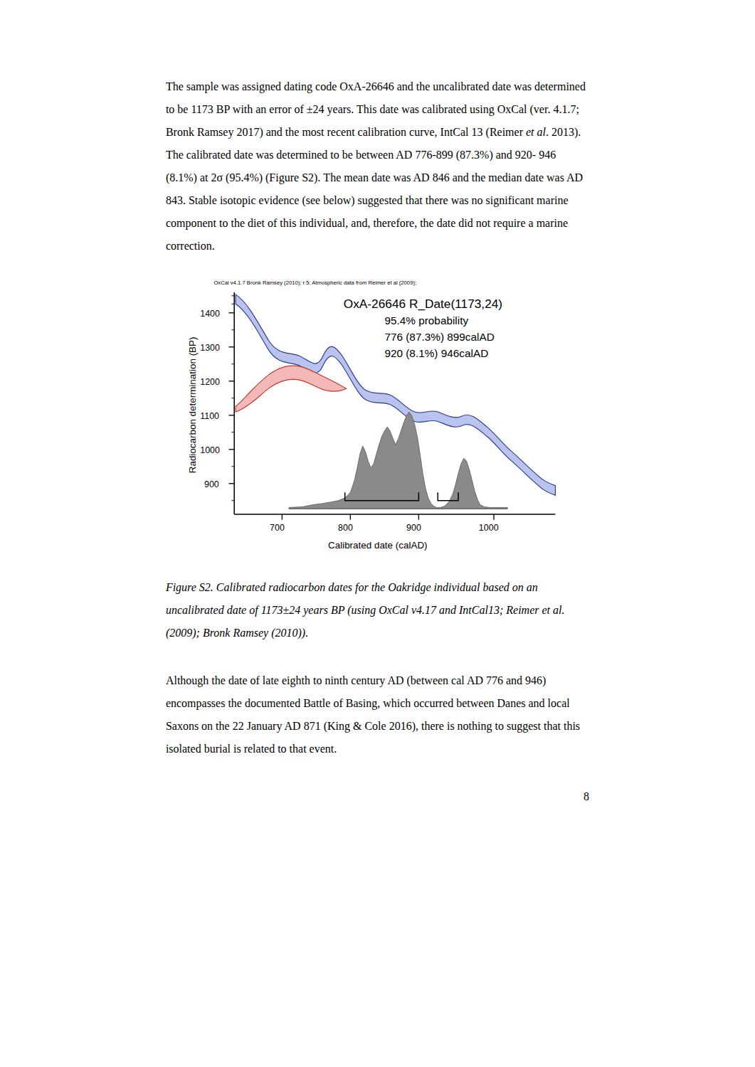The sample was assigned dating code OxA-26646 and the uncalibrated date was determined to be 1173 BP with an error of ±24 years. This date was calibrated using OxCal (ver. 4.1.7; Bronk Ramsey 2017) and the most recent calibration curve, IntCal 13 (Reimer et al. 2013). The calibrated date was determined to be between AD 776-899 (87.3%) and 920- 946 (8.1%) at 2σ (95.4%) (Figure S2). The mean date was AD 846 and the median date was AD 843. Stable isotopic evidence (see below) suggested that there was no significant marine component to the diet of this individual, and, therefore, the date did not require a marine correction.
OxCal v4.1.7 Bronk Ramsey (2010); r:5; Atmospheric data from Reimer et al (2009); 1400 1300 1200 1100 1000 900 700 800 900 1000 Calibrated date (calAD) Radiocarbon determination (BP) OxA-26646 R_Date(1173,24) 95.4% probability 776 (87.3%) 899calAD 920 (8.1%) 946calAD
Figure S2. Calibrated radiocarbon dates for the Oakridge individual based on an uncalibrated date of 1173±24 years BP (using OxCal v4.17 and IntCal13; Reimer et al. (2009); Bronk Ramsey (2010)).
Although the date of late eighth to ninth century AD (between cal AD 776 and 946) encompasses the documented Battle of Basing, which occurred between Danes and local Saxons on the 22 January AD 871 (King & Cole 2016), there is nothing to suggest that this isolated burial is related to that event.
8